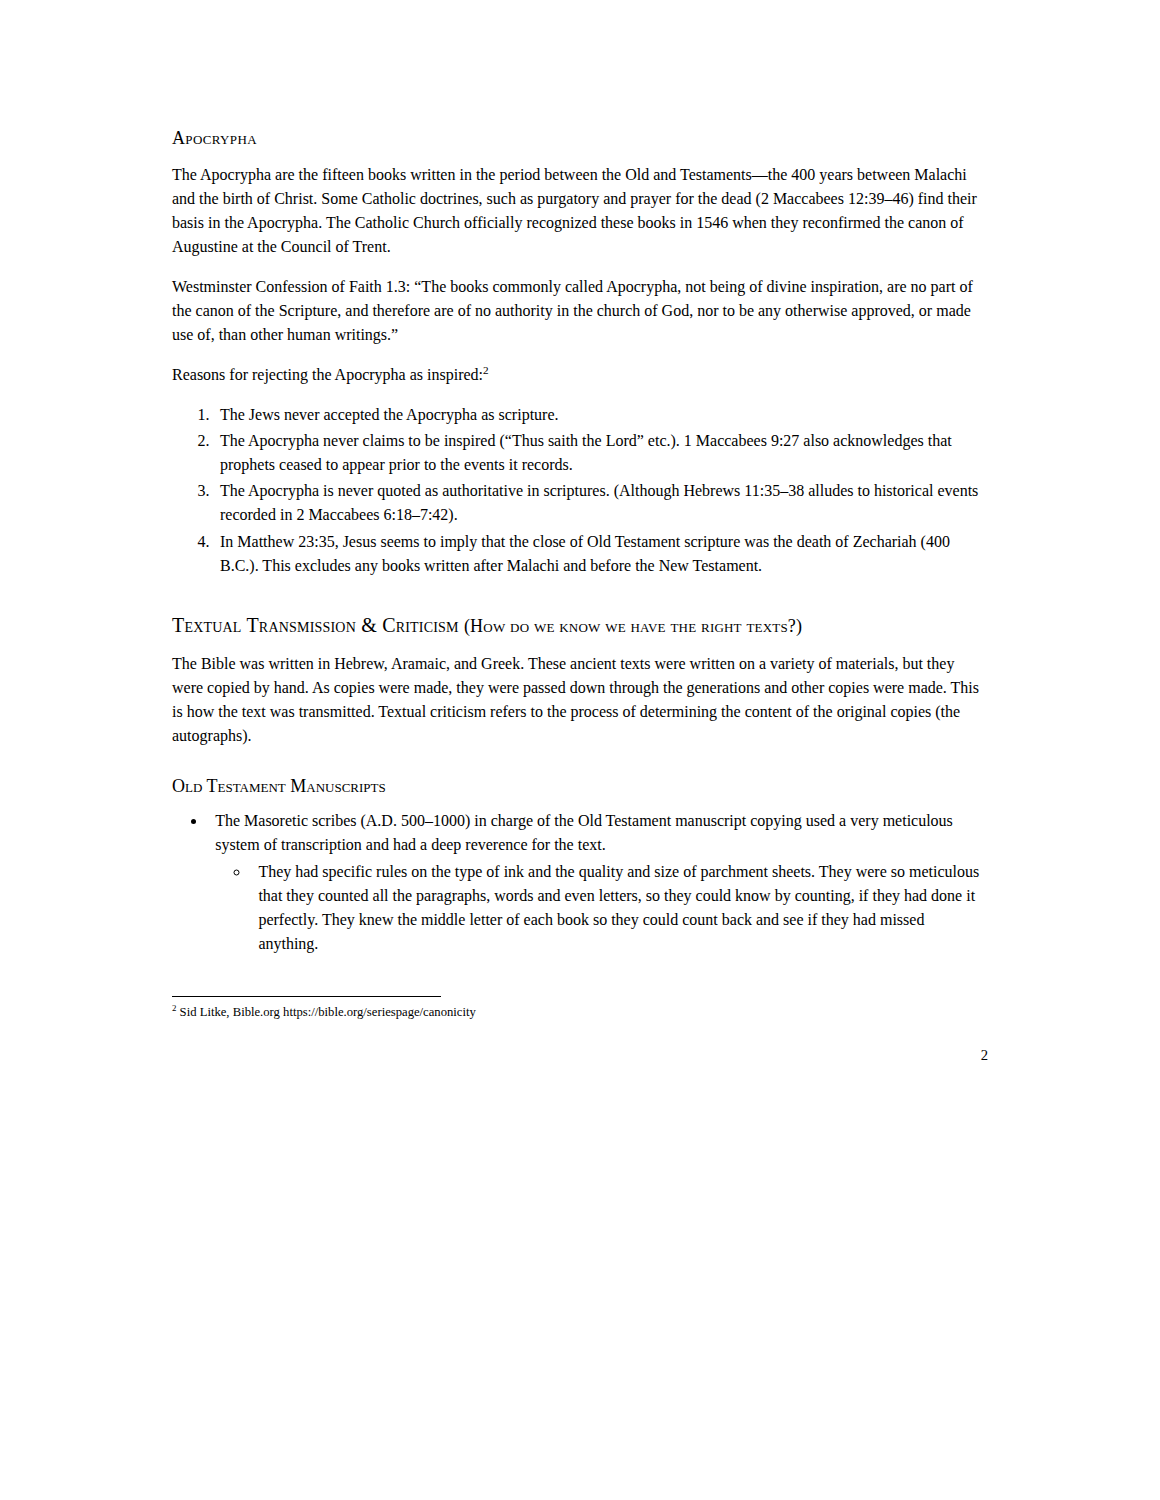Apocrypha
The Apocrypha are the fifteen books written in the period between the Old and Testaments—the 400 years between Malachi and the birth of Christ. Some Catholic doctrines, such as purgatory and prayer for the dead (2 Maccabees 12:39–46) find their basis in the Apocrypha. The Catholic Church officially recognized these books in 1546 when they reconfirmed the canon of Augustine at the Council of Trent.
Westminster Confession of Faith 1.3: “The books commonly called Apocrypha, not being of divine inspiration, are no part of the canon of the Scripture, and therefore are of no authority in the church of God, nor to be any otherwise approved, or made use of, than other human writings.”
Reasons for rejecting the Apocrypha as inspired:2
The Jews never accepted the Apocrypha as scripture.
The Apocrypha never claims to be inspired (“Thus saith the Lord” etc.). 1 Maccabees 9:27 also acknowledges that prophets ceased to appear prior to the events it records.
The Apocrypha is never quoted as authoritative in scriptures. (Although Hebrews 11:35–38 alludes to historical events recorded in 2 Maccabees 6:18–7:42).
In Matthew 23:35, Jesus seems to imply that the close of Old Testament scripture was the death of Zechariah (400 B.C.). This excludes any books written after Malachi and before the New Testament.
Textual Transmission & Criticism (How do we know we have the right texts?)
The Bible was written in Hebrew, Aramaic, and Greek. These ancient texts were written on a variety of materials, but they were copied by hand. As copies were made, they were passed down through the generations and other copies were made. This is how the text was transmitted. Textual criticism refers to the process of determining the content of the original copies (the autographs).
Old Testament Manuscripts
The Masoretic scribes (A.D. 500–1000) in charge of the Old Testament manuscript copying used a very meticulous system of transcription and had a deep reverence for the text.
They had specific rules on the type of ink and the quality and size of parchment sheets. They were so meticulous that they counted all the paragraphs, words and even letters, so they could know by counting, if they had done it perfectly. They knew the middle letter of each book so they could count back and see if they had missed anything.
2 Sid Litke, Bible.org https://bible.org/seriespage/canonicity
2